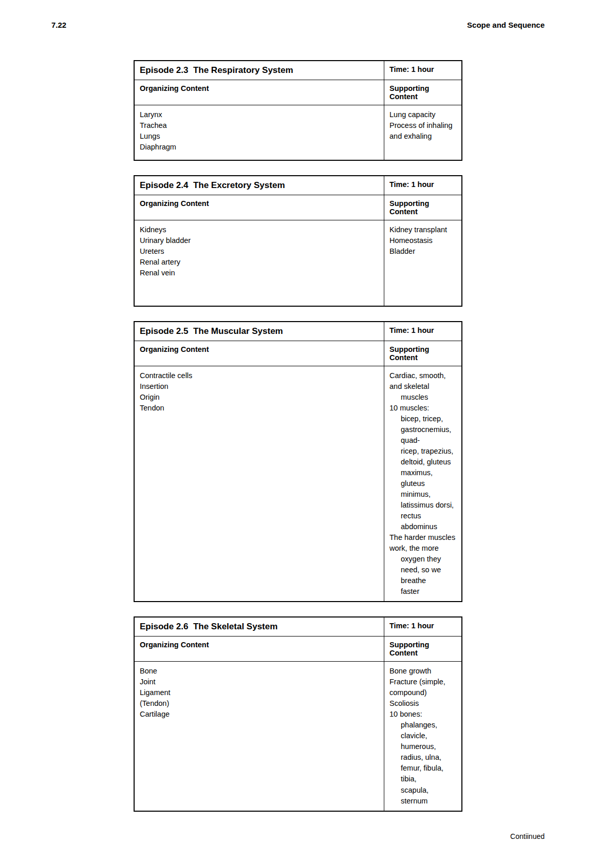7.22 Scope and Sequence
| Episode 2.3 The Respiratory System | Time: 1 hour |
| Organizing Content | Supporting Content |
| Larynx Trachea Lungs Diaphragm | Lung capacity Process of inhaling and exhaling |
| Episode 2.4 The Excretory System | Time: 1 hour |
| Organizing Content | Supporting Content |
| Kidneys Urinary bladder Ureters Renal artery Renal vein | Kidney transplant Homeostasis Bladder |
| Episode 2.5 The Muscular System | Time: 1 hour |
| Organizing Content | Supporting Content |
| Contractile cells Insertion Origin Tendon | Cardiac, smooth, and skeletal muscles 10 muscles: bicep, tricep, gastrocnemius, quad- ricep, trapezius, deltoid, gluteus maximus, gluteus minimus, latissimus dorsi, rectus abdominus The harder muscles work, the more oxygen they need, so we breathe faster |
| Episode 2.6 The Skeletal System | Time: 1 hour |
| Organizing Content | Supporting Content |
| Bone Joint Ligament (Tendon) Cartilage | Bone growth Fracture (simple, compound) Scoliosis 10 bones: phalanges, clavicle, humerous, radius, ulna, femur, fibula, tibia, scapula, sternum |
Contiinued